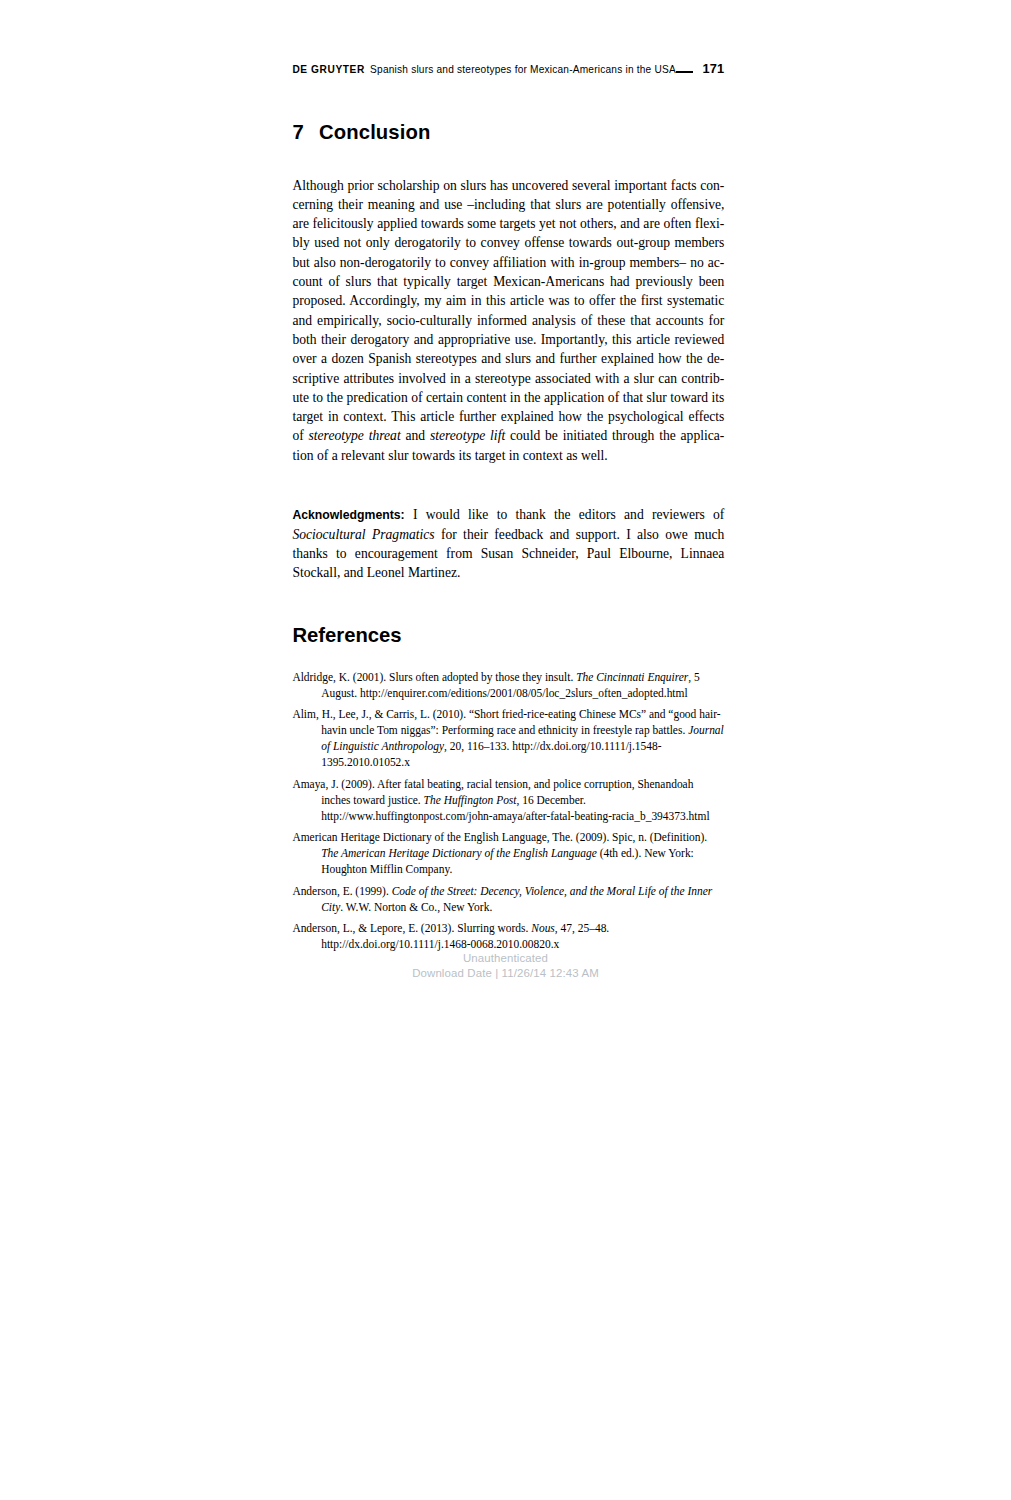DE GRUYTER Spanish slurs and stereotypes for Mexican-Americans in the USA 171
7 Conclusion
Although prior scholarship on slurs has uncovered several important facts concerning their meaning and use –including that slurs are potentially offensive, are felicitously applied towards some targets yet not others, and are often flexibly used not only derogatorily to convey offense towards out-group members but also non-derogatorily to convey affiliation with in-group members– no account of slurs that typically target Mexican-Americans had previously been proposed. Accordingly, my aim in this article was to offer the first systematic and empirically, socio-culturally informed analysis of these that accounts for both their derogatory and appropriative use. Importantly, this article reviewed over a dozen Spanish stereotypes and slurs and further explained how the descriptive attributes involved in a stereotype associated with a slur can contribute to the predication of certain content in the application of that slur toward its target in context. This article further explained how the psychological effects of stereotype threat and stereotype lift could be initiated through the application of a relevant slur towards its target in context as well.
Acknowledgments: I would like to thank the editors and reviewers of Sociocultural Pragmatics for their feedback and support. I also owe much thanks to encouragement from Susan Schneider, Paul Elbourne, Linnaea Stockall, and Leonel Martinez.
References
Aldridge, K. (2001). Slurs often adopted by those they insult. The Cincinnati Enquirer, 5 August. http://enquirer.com/editions/2001/08/05/loc_2slurs_often_adopted.html
Alim, H., Lee, J., & Carris, L. (2010). “Short fried-rice-eating Chinese MCs” and “good hair-havin uncle Tom niggas”: Performing race and ethnicity in freestyle rap battles. Journal of Linguistic Anthropology, 20, 116–133. http://dx.doi.org/10.1111/j.1548-1395.2010.01052.x
Amaya, J. (2009). After fatal beating, racial tension, and police corruption, Shenandoah inches toward justice. The Huffington Post, 16 December. http://www.huffingtonpost.com/john-amaya/after-fatal-beating-racia_b_394373.html
American Heritage Dictionary of the English Language, The. (2009). Spic, n. (Definition). The American Heritage Dictionary of the English Language (4th ed.). New York: Houghton Mifflin Company.
Anderson, E. (1999). Code of the Street: Decency, Violence, and the Moral Life of the Inner City. W.W. Norton & Co., New York.
Anderson, L., & Lepore, E. (2013). Slurring words. Nous, 47, 25–48. http://dx.doi.org/10.1111/j.1468-0068.2010.00820.x
Unauthenticated
Download Date | 11/26/14 12:43 AM